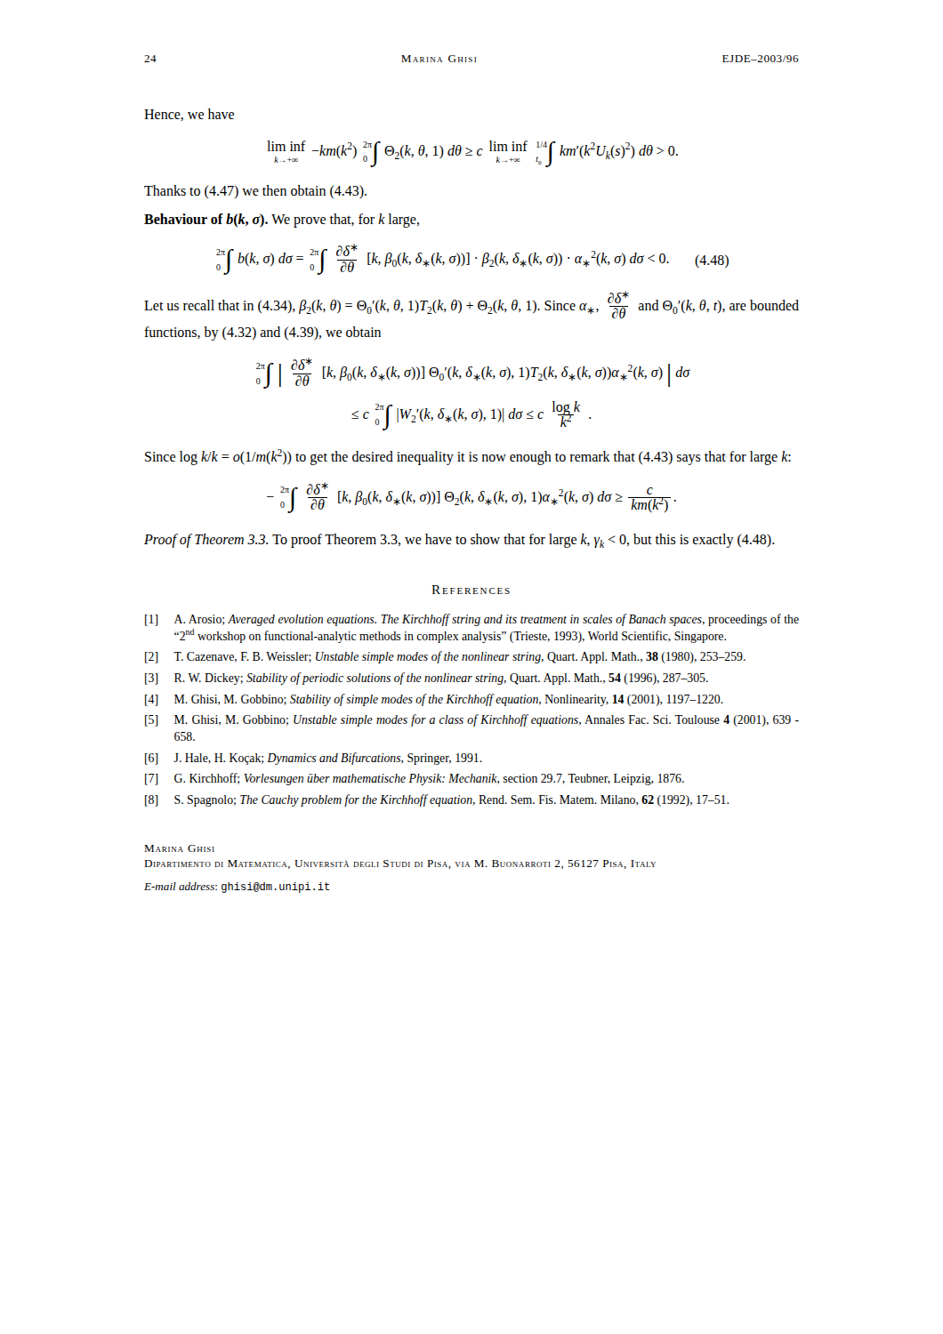24 Marina Ghisi EJDE–2003/96
Hence, we have
lim inf k→+∞ −km(k2) 2π 0∫ Θ2(k, θ, 1) dθ ≥ c lim inf k→+∞ 1/4 t0∫ km′(k2Uk(s)2) dθ > 0.
Thanks to (4.47) we then obtain (4.43).
Behaviour of b(k, σ). We prove that, for k large,
2π 0∫ b(k, σ) dσ = 2π 0∫ ∂δ∗∂θ [k, β0(k, δ∗(k, σ))] · β2(k, δ∗(k, σ)) · α∗2(k, σ) dσ < 0. (4.48)
Let us recall that in (4.34), β2(k, θ) = Θ0′(k, θ, 1)T2(k, θ) + Θ2(k, θ, 1). Since α∗, ∂δ∗∂θ and Θ0′(k, θ, t), are bounded functions, by (4.32) and (4.39), we obtain
2π 0∫ | ∂δ∗∂θ [k, β0(k, δ∗(k, σ))] Θ0′(k, δ∗(k, σ), 1)T2(k, δ∗(k, σ))α∗2(k, σ) | dσ
≤ c 2π 0∫ |W2′(k, δ∗(k, σ), 1)| dσ ≤ c log k k2 .
Since log k/k = o(1/m(k2)) to get the desired inequality it is now enough to remark that (4.43) says that for large k:
− 2π 0∫ ∂δ∗∂θ [k, β0(k, δ∗(k, σ))] Θ2(k, δ∗(k, σ), 1)α∗2(k, σ) dσ ≥ ckm(k2).
Proof of Theorem 3.3. To proof Theorem 3.3, we have to show that for large k, γk < 0, but this is exactly (4.48).
References
[1] A. Arosio; Averaged evolution equations. The Kirchhoff string and its treatment in scales of Banach spaces, proceedings of the “2nd workshop on functional-analytic methods in complex analysis” (Trieste, 1993), World Scientific, Singapore.
[2] T. Cazenave, F. B. Weissler; Unstable simple modes of the nonlinear string, Quart. Appl. Math., 38 (1980), 253–259.
[3] R. W. Dickey; Stability of periodic solutions of the nonlinear string, Quart. Appl. Math., 54 (1996), 287–305.
[4] M. Ghisi, M. Gobbino; Stability of simple modes of the Kirchhoff equation, Nonlinearity, 14 (2001), 1197–1220.
[5] M. Ghisi, M. Gobbino; Unstable simple modes for a class of Kirchhoff equations, Annales Fac. Sci. Toulouse 4 (2001), 639 - 658.
[6] J. Hale, H. Koçak; Dynamics and Bifurcations, Springer, 1991.
[7] G. Kirchhoff; Vorlesungen über mathematische Physik: Mechanik, section 29.7, Teubner, Leipzig, 1876.
[8] S. Spagnolo; The Cauchy problem for the Kirchhoff equation, Rend. Sem. Fis. Matem. Milano, 62 (1992), 17–51.
Marina Ghisi
Dipartimento di Matematica, Università degli Studi di Pisa, via M. Buonarroti 2, 56127 Pisa, Italy
E-mail address: ghisi@dm.unipi.it